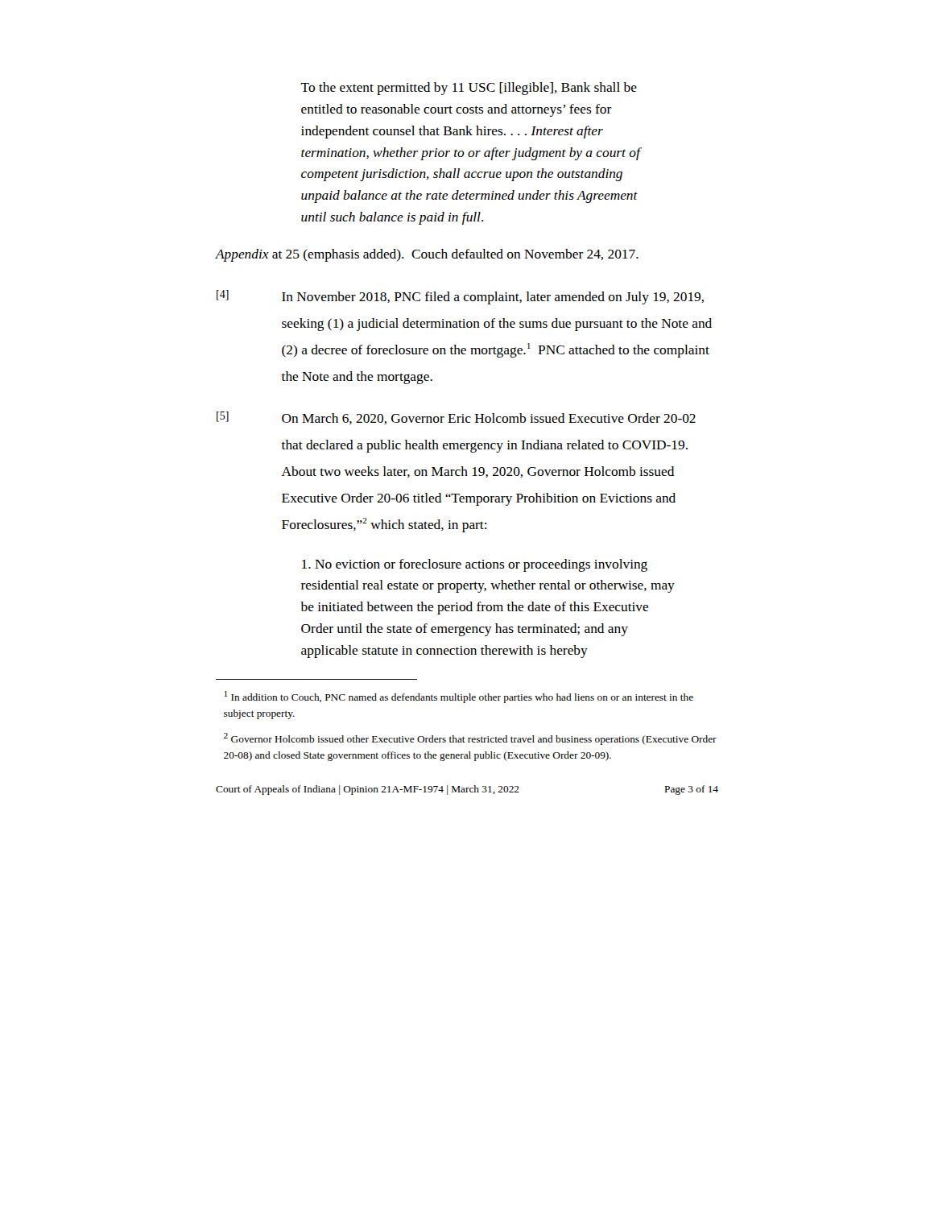To the extent permitted by 11 USC [illegible], Bank shall be entitled to reasonable court costs and attorneys’ fees for independent counsel that Bank hires. . . . Interest after termination, whether prior to or after judgment by a court of competent jurisdiction, shall accrue upon the outstanding unpaid balance at the rate determined under this Agreement until such balance is paid in full.
Appendix at 25 (emphasis added). Couch defaulted on November 24, 2017.
[4] In November 2018, PNC filed a complaint, later amended on July 19, 2019, seeking (1) a judicial determination of the sums due pursuant to the Note and (2) a decree of foreclosure on the mortgage.1 PNC attached to the complaint the Note and the mortgage.
[5] On March 6, 2020, Governor Eric Holcomb issued Executive Order 20-02 that declared a public health emergency in Indiana related to COVID-19. About two weeks later, on March 19, 2020, Governor Holcomb issued Executive Order 20-06 titled “Temporary Prohibition on Evictions and Foreclosures,”2 which stated, in part:
1. No eviction or foreclosure actions or proceedings involving residential real estate or property, whether rental or otherwise, may be initiated between the period from the date of this Executive Order until the state of emergency has terminated; and any applicable statute in connection therewith is hereby
1 In addition to Couch, PNC named as defendants multiple other parties who had liens on or an interest in the subject property.
2 Governor Holcomb issued other Executive Orders that restricted travel and business operations (Executive Order 20-08) and closed State government offices to the general public (Executive Order 20-09).
Court of Appeals of Indiana | Opinion 21A-MF-1974 | March 31, 2022 Page 3 of 14